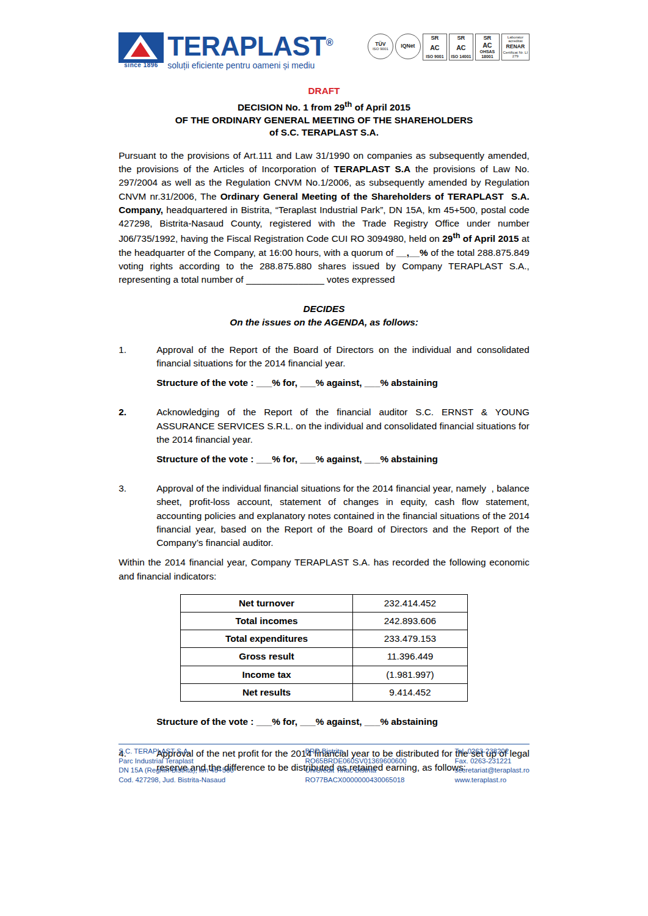since 1896
TERAPLAST®
soluții eficiente pentru oameni și mediu
TÜV
ISO 9001
IQNet
SR
AC
ISO 9001
SR
AC
ISO 14001
SR
AC
OHSAS 18001
Laborator acreditat
RENAR
Certificat Nr. LI 279
DRAFT
DECISION No. 1 from 29th of April 2015
OF THE ORDINARY GENERAL MEETING OF THE SHAREHOLDERS
of S.C. TERAPLAST S.A.
Pursuant to the provisions of Art.111 and Law 31/1990 on companies as subsequently amended, the provisions of the Articles of Incorporation of TERAPLAST S.A the provisions of Law No. 297/2004 as well as the Regulation CNVM No.1/2006, as subsequently amended by Regulation CNVM nr.31/2006, The Ordinary General Meeting of the Shareholders of TERAPLAST S.A. Company, headquartered in Bistrita, “Teraplast Industrial Park”, DN 15A, km 45+500, postal code 427298, Bistrita-Nasaud County, registered with the Trade Registry Office under number J06/735/1992, having the Fiscal Registration Code CUI RO 3094980, held on 29th of April 2015 at the headquarter of the Company, at 16:00 hours, with a quorum of __,__% of the total 288.875.849 voting rights according to the 288.875.880 shares issued by Company TERAPLAST S.A., representing a total number of _______________ votes expressed
DECIDES
On the issues on the AGENDA, as follows:
1.
Approval of the Report of the Board of Directors on the individual and consolidated financial situations for the 2014 financial year.
Structure of the vote : ___% for, ___% against, ___% abstaining
2.
Acknowledging of the Report of the financial auditor S.C. ERNST & YOUNG ASSURANCE SERVICES S.R.L. on the individual and consolidated financial situations for the 2014 financial year.
Structure of the vote : ___% for, ___% against, ___% abstaining
3.
Approval of the individual financial situations for the 2014 financial year, namely , balance sheet, profit-loss account, statement of changes in equity, cash flow statement, accounting policies and explanatory notes contained in the financial situations of the 2014 financial year, based on the Report of the Board of Directors and the Report of the Company’s financial auditor.
Within the 2014 financial year, Company TERAPLAST S.A. has recorded the following economic and financial indicators:
| Net turnover | 232.414.452 |
| Total incomes | 242.893.606 |
| Total expenditures | 233.479.153 |
| Gross result | 11.396.449 |
| Income tax | (1.981.997) |
| Net results | 9.414.452 |
Structure of the vote : ___% for, ___% against, ___% abstaining
4.
Approval of the net profit for the 2014 financial year to be distributed for the set up of legal reserve and the difference to be distributed as retained earning, as follows:
S.C. TERAPLAST S.A.
Parc Industrial Teraplast
DN 15A (Reghin-Bistrita), km 45+500
Cod. 427298, Jud. Bistrita-Nasaud
BRD Bistrita
RO65BRDE060SV01369600600
UniCredit Tiriac Bistrita
RO77BACX0000000430065018
Tel. 0263-238202
Fax. 0263-231221
secretariat@teraplast.ro
www.teraplast.ro